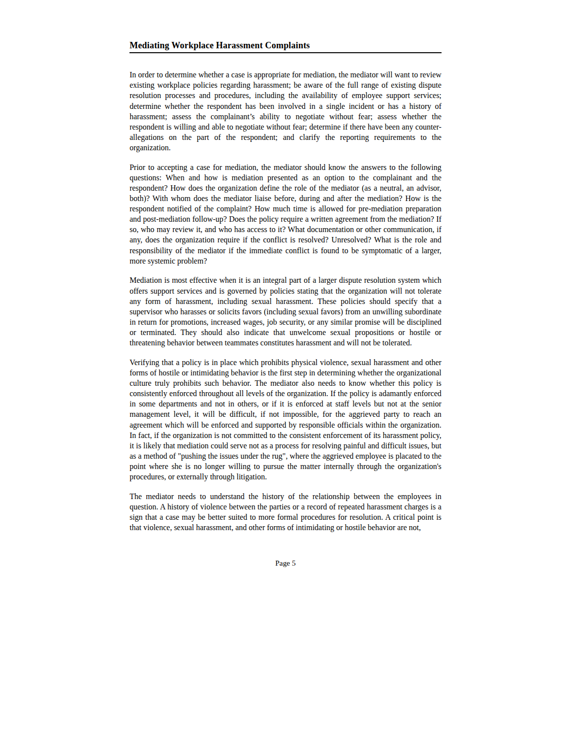Mediating Workplace Harassment Complaints
In order to determine whether a case is appropriate for mediation, the mediator will want to review existing workplace policies regarding harassment; be aware of the full range of existing dispute resolution processes and procedures, including the availability of employee support services; determine whether the respondent has been involved in a single incident or has a history of harassment; assess the complainant’s ability to negotiate without fear; assess whether the respondent is willing and able to negotiate without fear; determine if there have been any counter-allegations on the part of the respondent; and clarify the reporting requirements to the organization.
Prior to accepting a case for mediation, the mediator should know the answers to the following questions: When and how is mediation presented as an option to the complainant and the respondent? How does the organization define the role of the mediator (as a neutral, an advisor, both)? With whom does the mediator liaise before, during and after the mediation? How is the respondent notified of the complaint? How much time is allowed for pre-mediation preparation and post-mediation follow-up? Does the policy require a written agreement from the mediation? If so, who may review it, and who has access to it? What documentation or other communication, if any, does the organization require if the conflict is resolved? Unresolved? What is the role and responsibility of the mediator if the immediate conflict is found to be symptomatic of a larger, more systemic problem?
Mediation is most effective when it is an integral part of a larger dispute resolution system which offers support services and is governed by policies stating that the organization will not tolerate any form of harassment, including sexual harassment. These policies should specify that a supervisor who harasses or solicits favors (including sexual favors) from an unwilling subordinate in return for promotions, increased wages, job security, or any similar promise will be disciplined or terminated. They should also indicate that unwelcome sexual propositions or hostile or threatening behavior between teammates constitutes harassment and will not be tolerated.
Verifying that a policy is in place which prohibits physical violence, sexual harassment and other forms of hostile or intimidating behavior is the first step in determining whether the organizational culture truly prohibits such behavior. The mediator also needs to know whether this policy is consistently enforced throughout all levels of the organization. If the policy is adamantly enforced in some departments and not in others, or if it is enforced at staff levels but not at the senior management level, it will be difficult, if not impossible, for the aggrieved party to reach an agreement which will be enforced and supported by responsible officials within the organization. In fact, if the organization is not committed to the consistent enforcement of its harassment policy, it is likely that mediation could serve not as a process for resolving painful and difficult issues, but as a method of "pushing the issues under the rug", where the aggrieved employee is placated to the point where she is no longer willing to pursue the matter internally through the organization's procedures, or externally through litigation.
The mediator needs to understand the history of the relationship between the employees in question. A history of violence between the parties or a record of repeated harassment charges is a sign that a case may be better suited to more formal procedures for resolution. A critical point is that violence, sexual harassment, and other forms of intimidating or hostile behavior are not,
Page 5